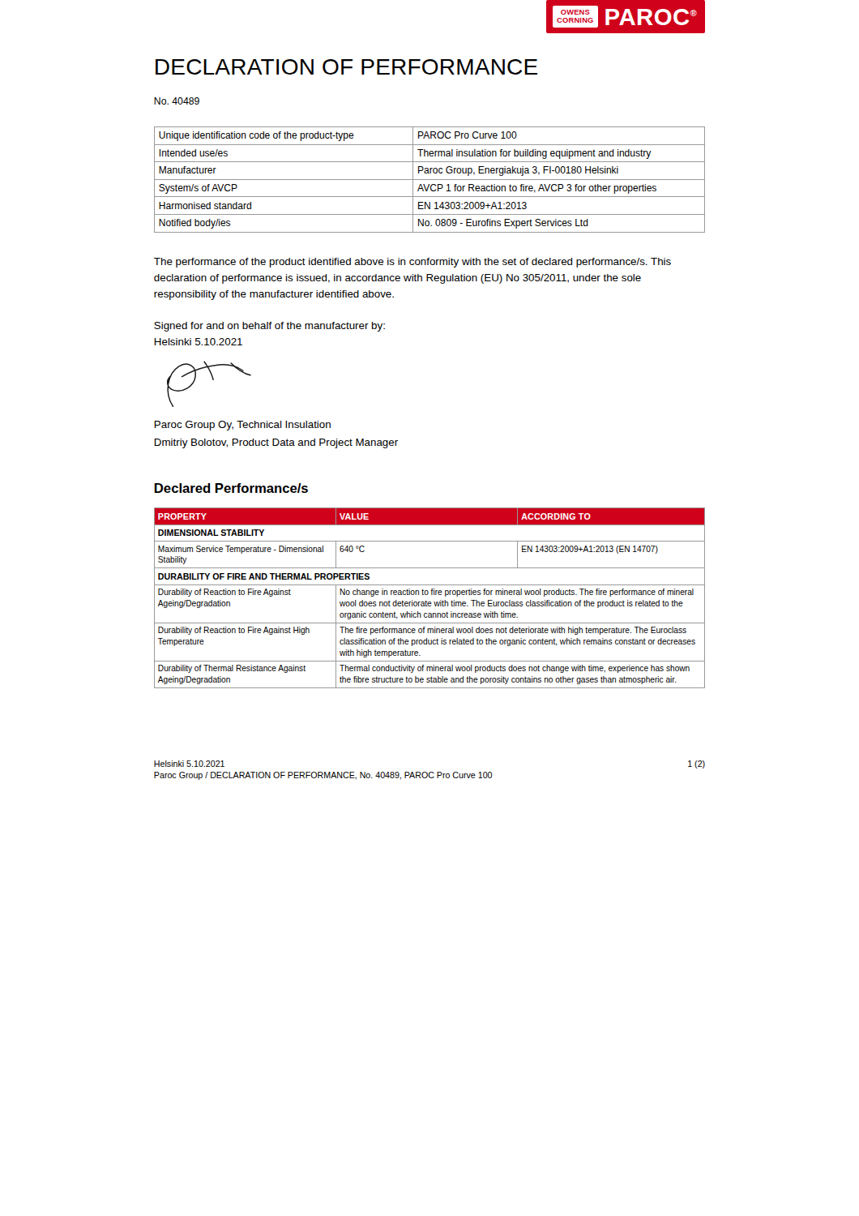OWENS
CORNING PAROC®
DECLARATION OF PERFORMANCE
No. 40489
| Unique identification code of the product-type | PAROC Pro Curve 100 |
| Intended use/es | Thermal insulation for building equipment and industry |
| Manufacturer | Paroc Group, Energiakuja 3, FI-00180 Helsinki |
| System/s of AVCP | AVCP 1 for Reaction to fire, AVCP 3 for other properties |
| Harmonised standard | EN 14303:2009+A1:2013 |
| Notified body/ies | No. 0809 - Eurofins Expert Services Ltd |
The performance of the product identified above is in conformity with the set of declared performance/s. This declaration of performance is issued, in accordance with Regulation (EU) No 305/2011, under the sole responsibility of the manufacturer identified above.
Signed for and on behalf of the manufacturer by:
Helsinki 5.10.2021
Paroc Group Oy, Technical Insulation
Dmitriy Bolotov, Product Data and Project Manager
Declared Performance/s
| PROPERTY | VALUE | ACCORDING TO |
| --- | --- | --- |
| DIMENSIONAL STABILITY |
| Maximum Service Temperature - Dimensional Stability | 640 °C | EN 14303:2009+A1:2013 (EN 14707) |
| DURABILITY OF FIRE AND THERMAL PROPERTIES |
| Durability of Reaction to Fire Against Ageing/Degradation | No change in reaction to fire properties for mineral wool products. The fire performance of mineral wool does not deteriorate with time. The Euroclass classification of the product is related to the organic content, which cannot increase with time. |
| Durability of Reaction to Fire Against High Temperature | The fire performance of mineral wool does not deteriorate with high temperature. The Euroclass classification of the product is related to the organic content, which remains constant or decreases with high temperature. |
| Durability of Thermal Resistance Against Ageing/Degradation | Thermal conductivity of mineral wool products does not change with time, experience has shown the fibre structure to be stable and the porosity contains no other gases than atmospheric air. |
1 (2)
Helsinki 5.10.2021
Paroc Group / DECLARATION OF PERFORMANCE, No. 40489, PAROC Pro Curve 100